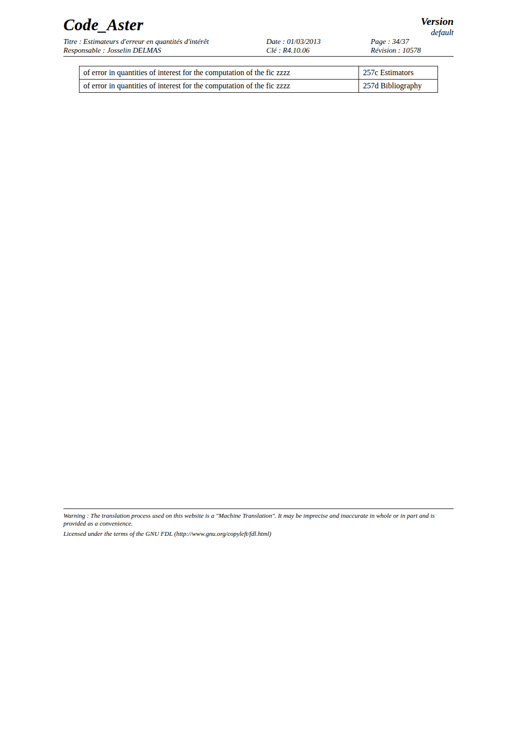Code_Aster
Version default
| Titre : Estimateurs d'erreur en quantités d'intérêt | Date : 01/03/2013 | Page : 34/37 |
| Responsable : Josselin DELMAS | Clé : R4.10.06 | Révision : 10578 |
| of error in quantities of interest for the computation of the fic zzzz | 257c Estimators |
| of error in quantities of interest for the computation of the fic zzzz | 257d Bibliography |
Warning : The translation process used on this website is a "Machine Translation". It may be imprecise and inaccurate in whole or in part and is provided as a convenience.
Licensed under the terms of the GNU FDL (http://www.gnu.org/copyleft/fdl.html)